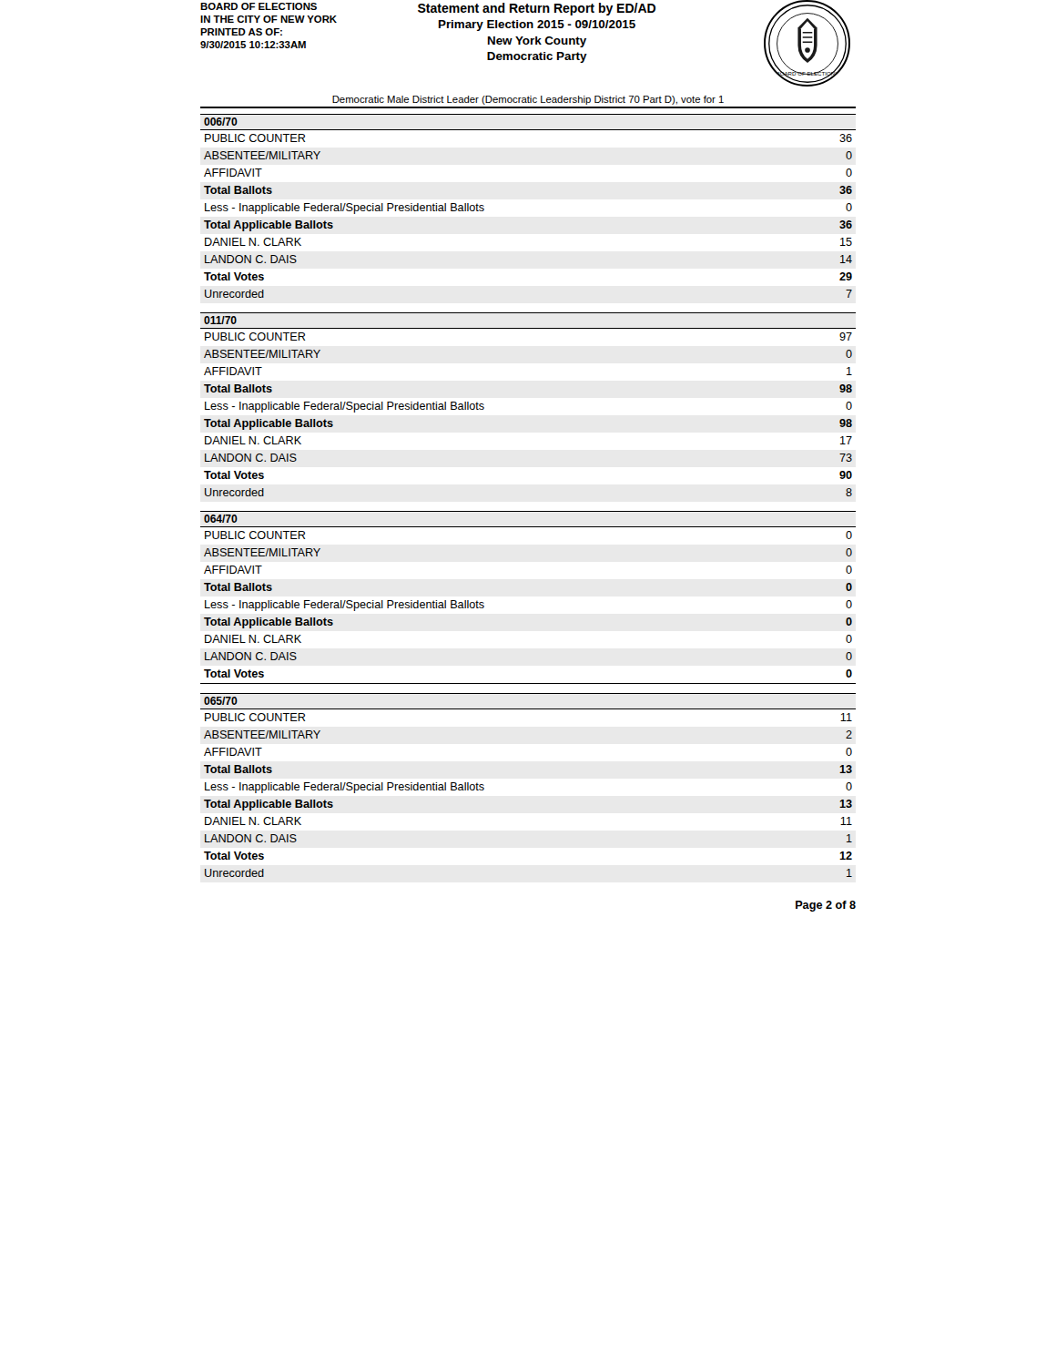BOARD OF ELECTIONS
IN THE CITY OF NEW YORK
PRINTED AS OF:
9/30/2015 10:12:33AM
Statement and Return Report by ED/AD
Primary Election 2015 - 09/10/2015
New York County
Democratic Party
BOARD OF ELECTIONS
Democratic Male District Leader (Democratic Leadership District 70 Part D), vote for 1
006/70
| PUBLIC COUNTER | 36 |
| ABSENTEE/MILITARY | 0 |
| AFFIDAVIT | 0 |
| Total Ballots | 36 |
| Less - Inapplicable Federal/Special Presidential Ballots | 0 |
| Total Applicable Ballots | 36 |
| DANIEL N. CLARK | 15 |
| LANDON C. DAIS | 14 |
| Total Votes | 29 |
| Unrecorded | 7 |
011/70
| PUBLIC COUNTER | 97 |
| ABSENTEE/MILITARY | 0 |
| AFFIDAVIT | 1 |
| Total Ballots | 98 |
| Less - Inapplicable Federal/Special Presidential Ballots | 0 |
| Total Applicable Ballots | 98 |
| DANIEL N. CLARK | 17 |
| LANDON C. DAIS | 73 |
| Total Votes | 90 |
| Unrecorded | 8 |
064/70
| PUBLIC COUNTER | 0 |
| ABSENTEE/MILITARY | 0 |
| AFFIDAVIT | 0 |
| Total Ballots | 0 |
| Less - Inapplicable Federal/Special Presidential Ballots | 0 |
| Total Applicable Ballots | 0 |
| DANIEL N. CLARK | 0 |
| LANDON C. DAIS | 0 |
| Total Votes | 0 |
065/70
| PUBLIC COUNTER | 11 |
| ABSENTEE/MILITARY | 2 |
| AFFIDAVIT | 0 |
| Total Ballots | 13 |
| Less - Inapplicable Federal/Special Presidential Ballots | 0 |
| Total Applicable Ballots | 13 |
| DANIEL N. CLARK | 11 |
| LANDON C. DAIS | 1 |
| Total Votes | 12 |
| Unrecorded | 1 |
Page 2 of 8